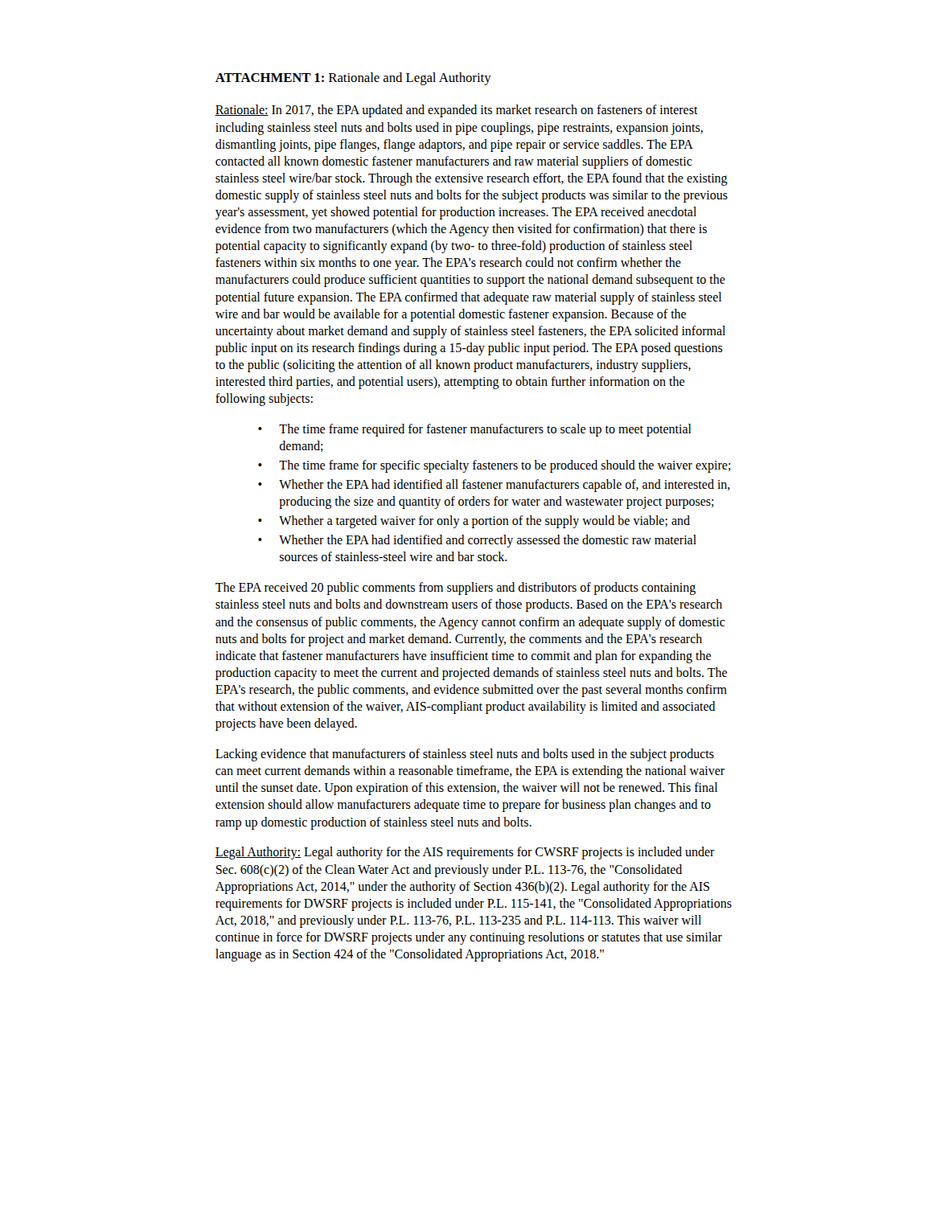ATTACHMENT 1: Rationale and Legal Authority
Rationale: In 2017, the EPA updated and expanded its market research on fasteners of interest including stainless steel nuts and bolts used in pipe couplings, pipe restraints, expansion joints, dismantling joints, pipe flanges, flange adaptors, and pipe repair or service saddles. The EPA contacted all known domestic fastener manufacturers and raw material suppliers of domestic stainless steel wire/bar stock. Through the extensive research effort, the EPA found that the existing domestic supply of stainless steel nuts and bolts for the subject products was similar to the previous year's assessment, yet showed potential for production increases. The EPA received anecdotal evidence from two manufacturers (which the Agency then visited for confirmation) that there is potential capacity to significantly expand (by two- to three-fold) production of stainless steel fasteners within six months to one year. The EPA's research could not confirm whether the manufacturers could produce sufficient quantities to support the national demand subsequent to the potential future expansion. The EPA confirmed that adequate raw material supply of stainless steel wire and bar would be available for a potential domestic fastener expansion. Because of the uncertainty about market demand and supply of stainless steel fasteners, the EPA solicited informal public input on its research findings during a 15-day public input period. The EPA posed questions to the public (soliciting the attention of all known product manufacturers, industry suppliers, interested third parties, and potential users), attempting to obtain further information on the following subjects:
The time frame required for fastener manufacturers to scale up to meet potential demand;
The time frame for specific specialty fasteners to be produced should the waiver expire;
Whether the EPA had identified all fastener manufacturers capable of, and interested in, producing the size and quantity of orders for water and wastewater project purposes;
Whether a targeted waiver for only a portion of the supply would be viable; and
Whether the EPA had identified and correctly assessed the domestic raw material sources of stainless-steel wire and bar stock.
The EPA received 20 public comments from suppliers and distributors of products containing stainless steel nuts and bolts and downstream users of those products. Based on the EPA's research and the consensus of public comments, the Agency cannot confirm an adequate supply of domestic nuts and bolts for project and market demand. Currently, the comments and the EPA's research indicate that fastener manufacturers have insufficient time to commit and plan for expanding the production capacity to meet the current and projected demands of stainless steel nuts and bolts. The EPA's research, the public comments, and evidence submitted over the past several months confirm that without extension of the waiver, AIS-compliant product availability is limited and associated projects have been delayed.
Lacking evidence that manufacturers of stainless steel nuts and bolts used in the subject products can meet current demands within a reasonable timeframe, the EPA is extending the national waiver until the sunset date. Upon expiration of this extension, the waiver will not be renewed. This final extension should allow manufacturers adequate time to prepare for business plan changes and to ramp up domestic production of stainless steel nuts and bolts.
Legal Authority: Legal authority for the AIS requirements for CWSRF projects is included under Sec. 608(c)(2) of the Clean Water Act and previously under P.L. 113-76, the "Consolidated Appropriations Act, 2014," under the authority of Section 436(b)(2). Legal authority for the AIS requirements for DWSRF projects is included under P.L. 115-141, the "Consolidated Appropriations Act, 2018," and previously under P.L. 113-76, P.L. 113-235 and P.L. 114-113. This waiver will continue in force for DWSRF projects under any continuing resolutions or statutes that use similar language as in Section 424 of the "Consolidated Appropriations Act, 2018."